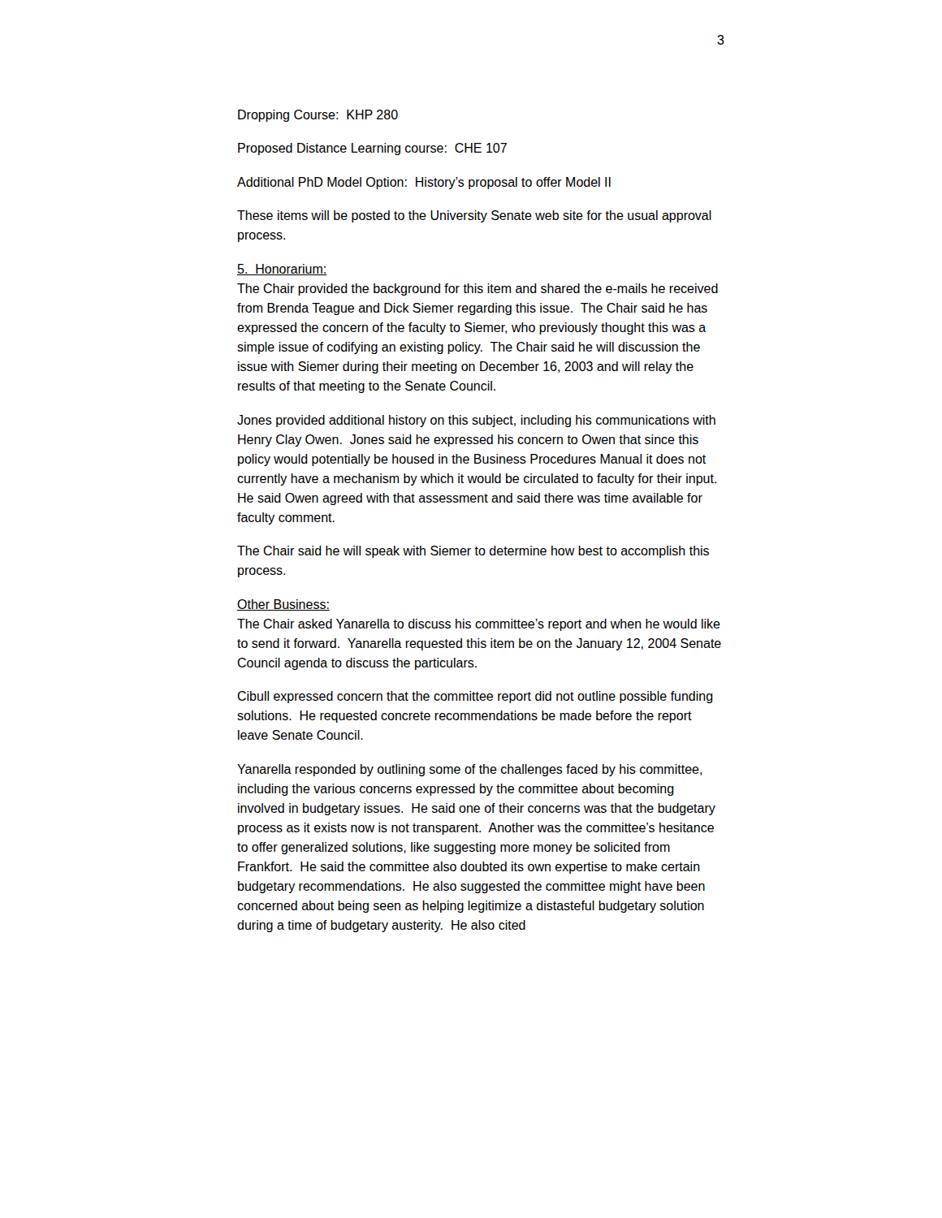3
Dropping Course: KHP 280
Proposed Distance Learning course: CHE 107
Additional PhD Model Option: History’s proposal to offer Model II
These items will be posted to the University Senate web site for the usual approval process.
5. Honorarium:
The Chair provided the background for this item and shared the e-mails he received from Brenda Teague and Dick Siemer regarding this issue. The Chair said he has expressed the concern of the faculty to Siemer, who previously thought this was a simple issue of codifying an existing policy. The Chair said he will discussion the issue with Siemer during their meeting on December 16, 2003 and will relay the results of that meeting to the Senate Council.
Jones provided additional history on this subject, including his communications with Henry Clay Owen. Jones said he expressed his concern to Owen that since this policy would potentially be housed in the Business Procedures Manual it does not currently have a mechanism by which it would be circulated to faculty for their input. He said Owen agreed with that assessment and said there was time available for faculty comment.
The Chair said he will speak with Siemer to determine how best to accomplish this process.
Other Business:
The Chair asked Yanarella to discuss his committee’s report and when he would like to send it forward. Yanarella requested this item be on the January 12, 2004 Senate Council agenda to discuss the particulars.
Cibull expressed concern that the committee report did not outline possible funding solutions. He requested concrete recommendations be made before the report leave Senate Council.
Yanarella responded by outlining some of the challenges faced by his committee, including the various concerns expressed by the committee about becoming involved in budgetary issues. He said one of their concerns was that the budgetary process as it exists now is not transparent. Another was the committee’s hesitance to offer generalized solutions, like suggesting more money be solicited from Frankfort. He said the committee also doubted its own expertise to make certain budgetary recommendations. He also suggested the committee might have been concerned about being seen as helping legitimize a distasteful budgetary solution during a time of budgetary austerity. He also cited